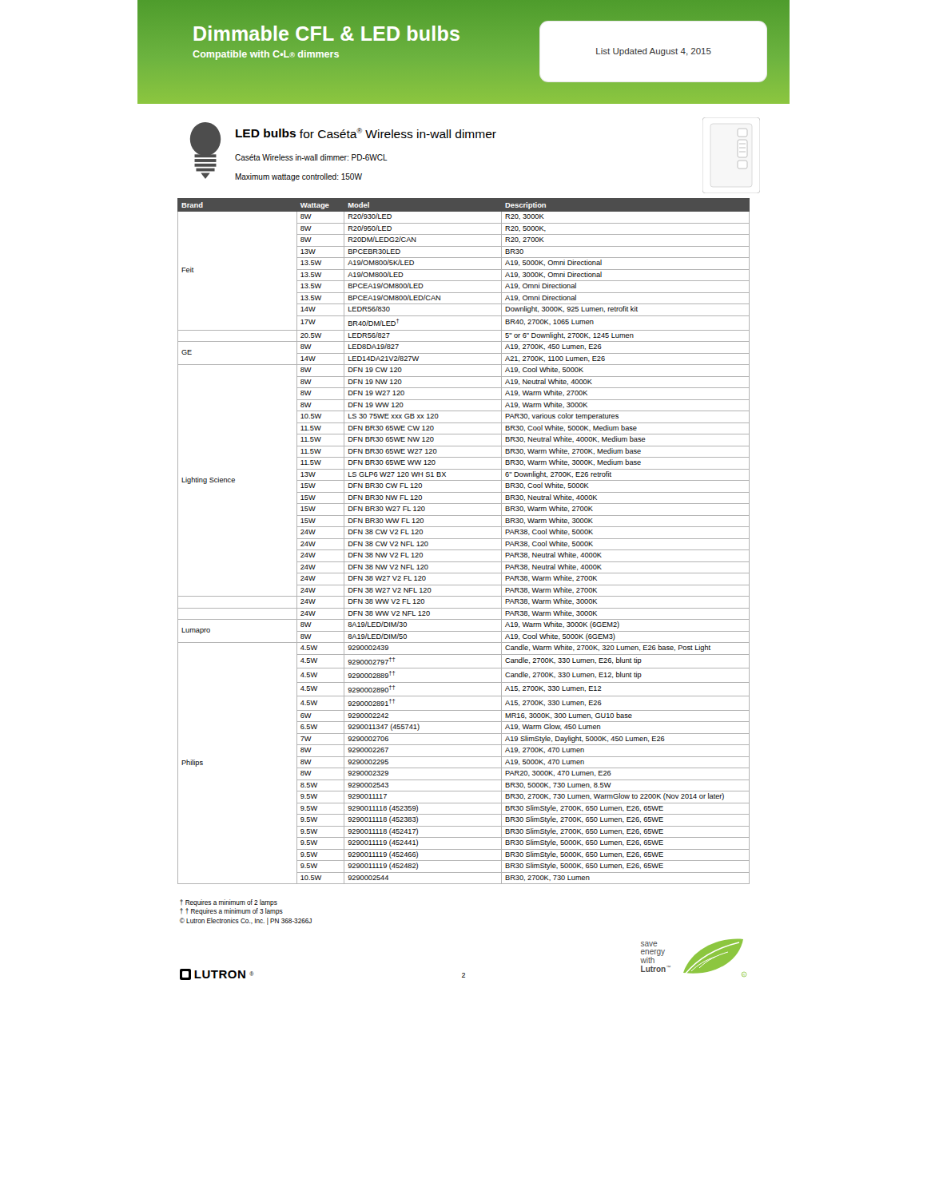Dimmable CFL & LED bulbs
Compatible with C•L® dimmers
List Updated August 4, 2015
LED bulbs for Caséta® Wireless in-wall dimmer
Caséta Wireless in-wall dimmer: PD-6WCL
Maximum wattage controlled: 150W
| Brand | Wattage | Model | Description |
| --- | --- | --- | --- |
| Feit | 8W | R20/930/LED | R20, 3000K |
| 8W | R20/950/LED | R20, 5000K, |
| 8W | R20DM/LEDG2/CAN | R20, 2700K |
| 13W | BPCEBR30LED | BR30 |
| 13.5W | A19/OM800/5K/LED | A19, 5000K, Omni Directional |
| 13.5W | A19/OM800/LED | A19, 3000K, Omni Directional |
| 13.5W | BPCEA19/OM800/LED | A19, Omni Directional |
| 13.5W | BPCEA19/OM800/LED/CAN | A19, Omni Directional |
| 14W | LEDR56/830 | Downlight, 3000K, 925 Lumen, retrofit kit |
| 17W | BR40/DM/LED † | BR40, 2700K, 1065 Lumen |
| | 20.5W | LEDR56/827 | 5" or 6" Downlight, 2700K, 1245 Lumen |
| GE | 8W | LED8DA19/827 | A19, 2700K, 450 Lumen, E26 |
| 14W | LED14DA21V2/827W | A21, 2700K, 1100 Lumen, E26 |
| Lighting Science | 8W | DFN 19 CW 120 | A19, Cool White, 5000K |
| 8W | DFN 19 NW 120 | A19, Neutral White, 4000K |
| 8W | DFN 19 W27 120 | A19, Warm White, 2700K |
| 8W | DFN 19 WW 120 | A19, Warm White, 3000K |
| 10.5W | LS 30 75WE xxx GB xx 120 | PAR30, various color temperatures |
| 11.5W | DFN BR30 65WE CW 120 | BR30, Cool White, 5000K, Medium base |
| 11.5W | DFN BR30 65WE NW 120 | BR30, Neutral White, 4000K, Medium base |
| 11.5W | DFN BR30 65WE W27 120 | BR30, Warm White, 2700K, Medium base |
| 11.5W | DFN BR30 65WE WW 120 | BR30, Warm White, 3000K, Medium base |
| 13W | LS GLP6 W27 120 WH S1 BX | 6" Downlight, 2700K, E26 retrofit |
| 15W | DFN BR30 CW FL 120 | BR30, Cool White, 5000K |
| 15W | DFN BR30 NW FL 120 | BR30, Neutral White, 4000K |
| 15W | DFN BR30 W27 FL 120 | BR30, Warm White, 2700K |
| 15W | DFN BR30 WW FL 120 | BR30, Warm White, 3000K |
| 24W | DFN 38 CW V2 FL 120 | PAR38, Cool White, 5000K |
| 24W | DFN 38 CW V2 NFL 120 | PAR38, Cool White, 5000K |
| 24W | DFN 38 NW V2 FL 120 | PAR38, Neutral White, 4000K |
| 24W | DFN 38 NW V2 NFL 120 | PAR38, Neutral White, 4000K |
| 24W | DFN 38 W27 V2 FL 120 | PAR38, Warm White, 2700K |
| 24W | DFN 38 W27 V2 NFL 120 | PAR38, Warm White, 2700K |
| | 24W | DFN 38 WW V2 FL 120 | PAR38, Warm White, 3000K |
| | 24W | DFN 38 WW V2 NFL 120 | PAR38, Warm White, 3000K |
| Lumapro | 8W | 8A19/LED/DIM/30 | A19, Warm White, 3000K (6GEM2) |
| 8W | 8A19/LED/DIM/50 | A19, Cool White, 5000K (6GEM3) |
| Philips | 4.5W | 9290002439 | Candle, Warm White, 2700K, 320 Lumen, E26 base, Post Light |
| 4.5W | 9290002797 †† | Candle, 2700K, 330 Lumen, E26, blunt tip |
| 4.5W | 9290002889 †† | Candle, 2700K, 330 Lumen, E12, blunt tip |
| 4.5W | 9290002890 †† | A15, 2700K, 330 Lumen, E12 |
| 4.5W | 9290002891 †† | A15, 2700K, 330 Lumen, E26 |
| 6W | 9290002242 | MR16, 3000K, 300 Lumen, GU10 base |
| 6.5W | 9290011347 (455741) | A19, Warm Glow, 450 Lumen |
| 7W | 9290002706 | A19 SlimStyle, Daylight, 5000K, 450 Lumen, E26 |
| 8W | 9290002267 | A19, 2700K, 470 Lumen |
| 8W | 9290002295 | A19, 5000K, 470 Lumen |
| 8W | 9290002329 | PAR20, 3000K, 470 Lumen, E26 |
| 8.5W | 9290002543 | BR30, 5000K, 730 Lumen, 8.5W |
| 9.5W | 9290011117 | BR30, 2700K, 730 Lumen, WarmGlow to 2200K (Nov 2014 or later) |
| 9.5W | 9290011118 (452359) | BR30 SlimStyle, 2700K, 650 Lumen, E26, 65WE |
| 9.5W | 9290011118 (452383) | BR30 SlimStyle, 2700K, 650 Lumen, E26, 65WE |
| 9.5W | 9290011118 (452417) | BR30 SlimStyle, 2700K, 650 Lumen, E26, 65WE |
| 9.5W | 9290011119 (452441) | BR30 SlimStyle, 5000K, 650 Lumen, E26, 65WE |
| 9.5W | 9290011119 (452466) | BR30 SlimStyle, 5000K, 650 Lumen, E26, 65WE |
| 9.5W | 9290011119 (452482) | BR30 SlimStyle, 5000K, 650 Lumen, E26, 65WE |
| 10.5W | 9290002544 | BR30, 2700K, 730 Lumen |
† Requires a minimum of 2 lamps
† † Requires a minimum of 3 lamps
© Lutron Electronics Co., Inc. | PN 368-3266J
LUTRON®
save
energy
with
Lutron™
R
2